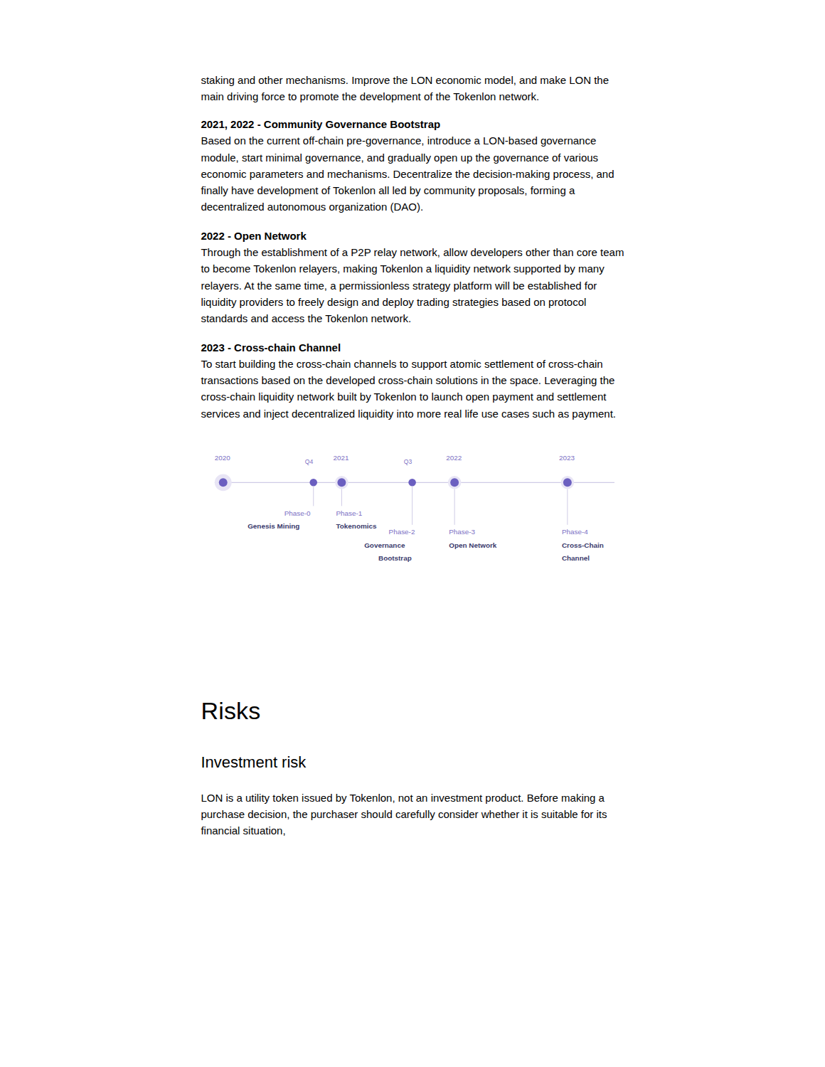staking and other mechanisms. Improve the LON economic model, and make LON the main driving force to promote the development of the Tokenlon network.
2021, 2022 - Community Governance Bootstrap
Based on the current off-chain pre-governance, introduce a LON-based governance module, start minimal governance, and gradually open up the governance of various economic parameters and mechanisms. Decentralize the decision-making process, and finally have development of Tokenlon all led by community proposals, forming a decentralized autonomous organization (DAO).
2022 - Open Network
Through the establishment of a P2P relay network, allow developers other than core team to become Tokenlon relayers, making Tokenlon a liquidity network supported by many relayers. At the same time, a permissionless strategy platform will be established for liquidity providers to freely design and deploy trading strategies based on protocol standards and access the Tokenlon network.
2023 - Cross-chain Channel
To start building the cross-chain channels to support atomic settlement of cross-chain transactions based on the developed cross-chain solutions in the space. Leveraging the cross-chain liquidity network built by Tokenlon to launch open payment and settlement services and inject decentralized liquidity into more real life use cases such as payment.
2020 Q4 Phase-0 Genesis Mining 2021 Phase-1 Tokenomics Q3 Phase-2 Governance Bootstrap 2022 Phase-3 Open Network 2023 Phase-4 Cross-Chain Channel
Risks
Investment risk
LON is a utility token issued by Tokenlon, not an investment product. Before making a purchase decision, the purchaser should carefully consider whether it is suitable for its financial situation,